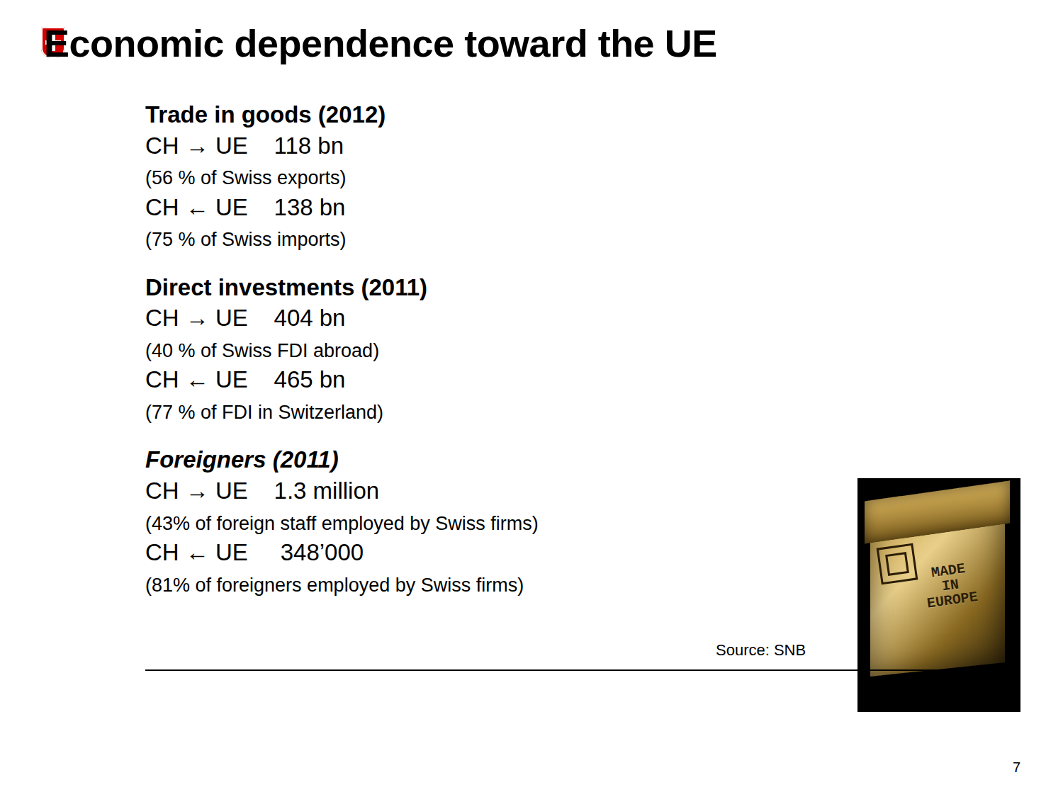Economic dependence toward the UE
Trade in goods (2012)
CH → UE 118 bn
(56 % of Swiss exports)
CH ← UE 138 bn
(75 % of Swiss imports)
Direct investments (2011)
CH → UE 404 bn
(40 % of Swiss FDI abroad)
CH ← UE 465 bn
(77 % of FDI in Switzerland)
Foreigners (2011)
CH → UE 1.3 million
(43% of foreign staff employed by Swiss firms)
CH ← UE 348’000
(81% of foreigners employed by Swiss firms)
MADE
IN
EUROPE
Source: SNB
7